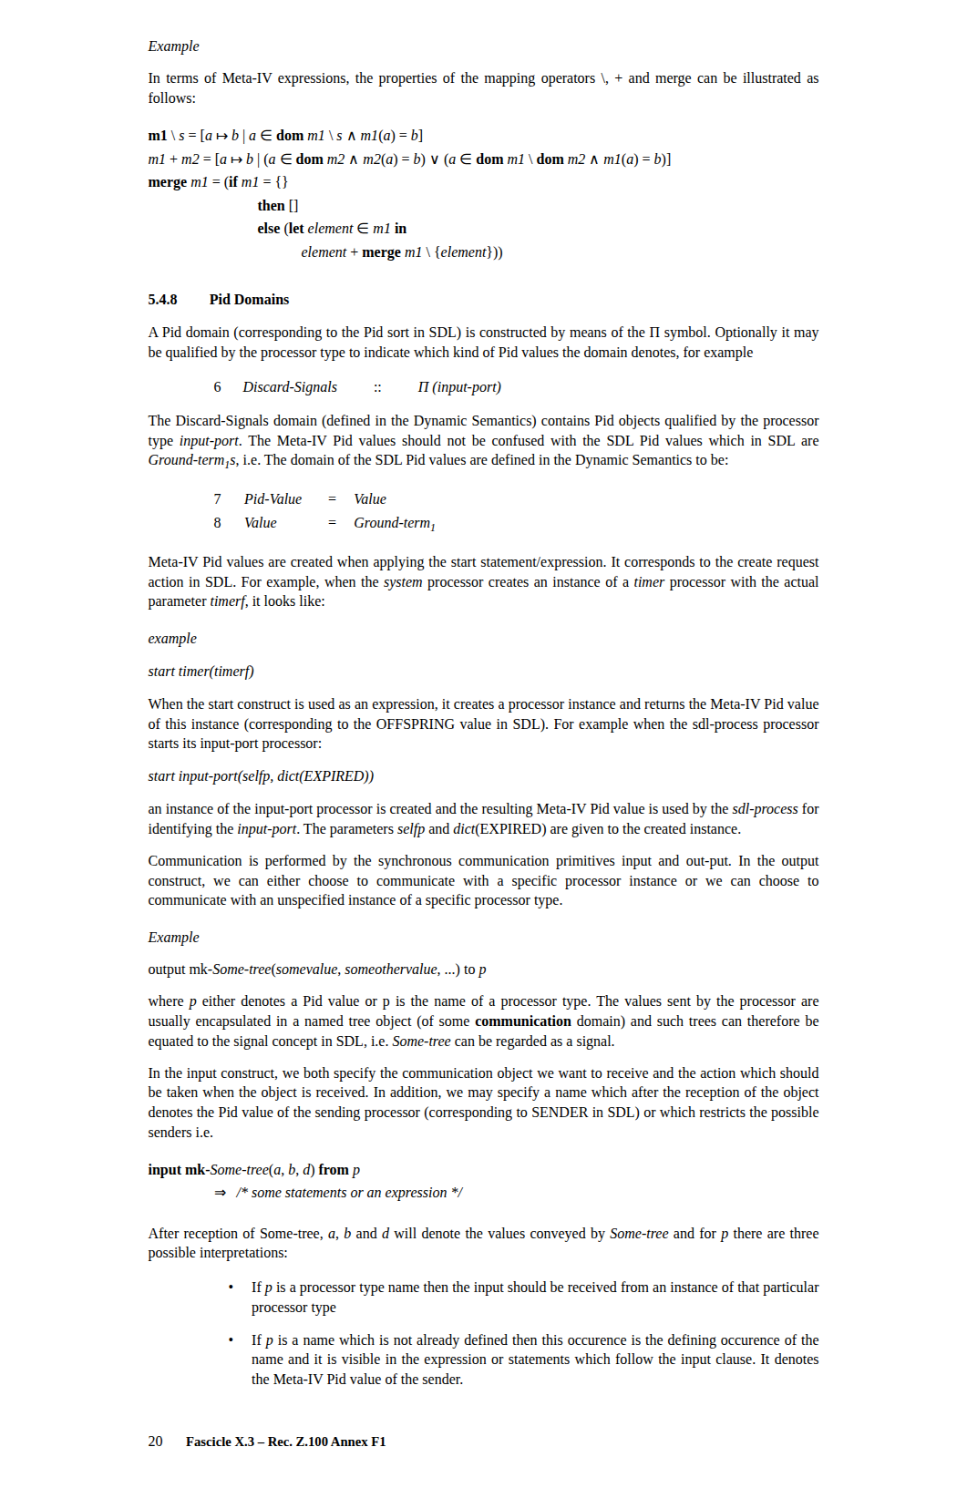Example
In terms of Meta-IV expressions, the properties of the mapping operators \, + and merge can be illustrated as follows:
m1 \ s = [a ↦ b | a ∈ dom m1 \ s ∧ m1(a) = b]
m1 + m2 = [a ↦ b | (a ∈ dom m2 ∧ m2(a) = b) ∨ (a ∈ dom m1 \ dom m2 ∧ m1(a) = b)]
merge m1 = (if m1 = {}
then []
else (let element ∈ m1 in
element + merge m1 \ {element}))
5.4.8 Pid Domains
A Pid domain (corresponding to the Pid sort in SDL) is constructed by means of the Π symbol. Optionally it may be qualified by the processor type to indicate which kind of Pid values the domain denotes, for example
6 Discard-Signals:: Π (input-port)
The Discard-Signals domain (defined in the Dynamic Semantics) contains Pid objects qualified by the processor type input-port. The Meta-IV Pid values should not be confused with the SDL Pid values which in SDL are Ground-term1s, i.e. The domain of the SDL Pid values are defined in the Dynamic Semantics to be:
| 7 | Pid-Value | = | Value |
| 8 | Value | = | Ground-term 1 |
Meta-IV Pid values are created when applying the start statement/expression. It corresponds to the create request action in SDL. For example, when the system processor creates an instance of a timer processor with the actual parameter timerf, it looks like:
example
start timer(timerf)
When the start construct is used as an expression, it creates a processor instance and returns the Meta-IV Pid value of this instance (corresponding to the OFFSPRING value in SDL). For example when the sdl-process processor starts its input-port processor:
start input-port(selfp, dict(EXPIRED))
an instance of the input-port processor is created and the resulting Meta-IV Pid value is used by the sdl-process for identifying the input-port. The parameters selfp and dict(EXPIRED) are given to the created instance.
Communication is performed by the synchronous communication primitives input and out-put. In the output construct, we can either choose to communicate with a specific processor instance or we can choose to communicate with an unspecified instance of a specific processor type.
Example
output mk-Some-tree(somevalue, someothervalue, ...) to p
where p either denotes a Pid value or p is the name of a processor type. The values sent by the processor are usually encapsulated in a named tree object (of some communication domain) and such trees can therefore be equated to the signal concept in SDL, i.e. Some-tree can be regarded as a signal.
In the input construct, we both specify the communication object we want to receive and the action which should be taken when the object is received. In addition, we may specify a name which after the reception of the object denotes the Pid value of the sending processor (corresponding to SENDER in SDL) or which restricts the possible senders i.e.
input mk-Some-tree(a, b, d) from p
⇒ /* some statements or an expression */
After reception of Some-tree, a, b and d will denote the values conveyed by Some-tree and for p there are three possible interpretations:
If p is a processor type name then the input should be received from an instance of that particular processor type
If p is a name which is not already defined then this occurence is the defining occurence of the name and it is visible in the expression or statements which follow the input clause. It denotes the Meta-IV Pid value of the sender.
20 Fascicle X.3 – Rec. Z.100 Annex F1